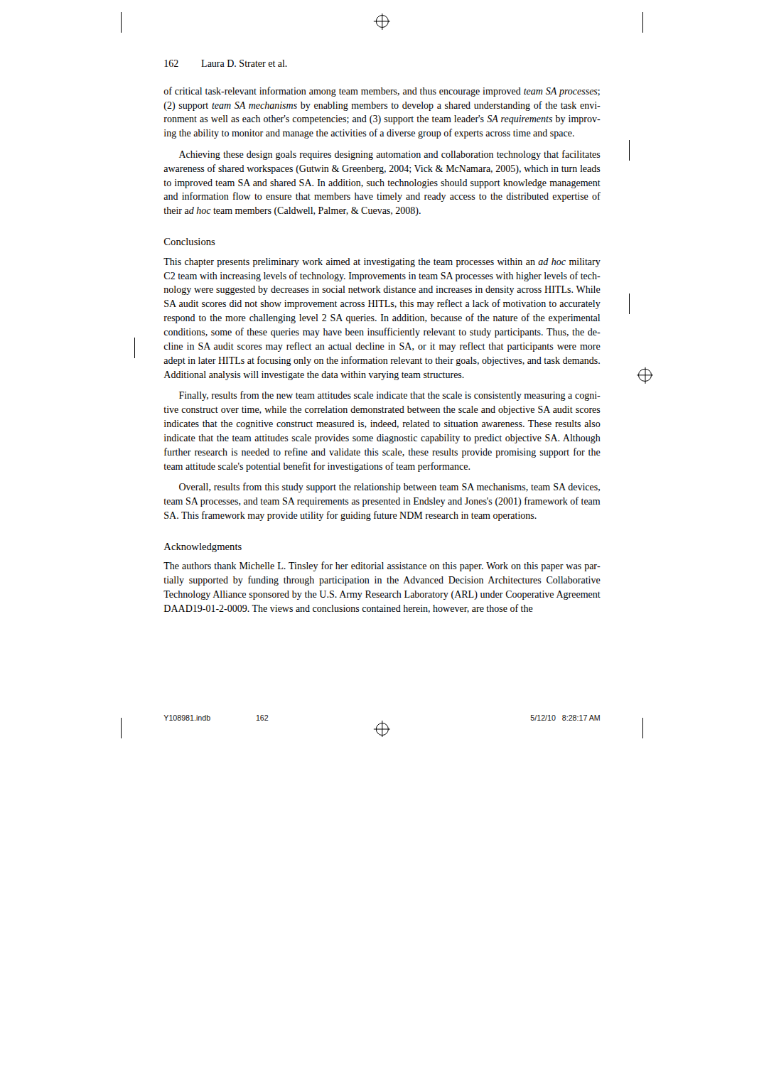162 Laura D. Strater et al.
of critical task-relevant information among team members, and thus encourage improved team SA processes; (2) support team SA mechanisms by enabling members to develop a shared understanding of the task environment as well as each other's competencies; and (3) support the team leader's SA requirements by improving the ability to monitor and manage the activities of a diverse group of experts across time and space.
Achieving these design goals requires designing automation and collaboration technology that facilitates awareness of shared workspaces (Gutwin & Greenberg, 2004; Vick & McNamara, 2005), which in turn leads to improved team SA and shared SA. In addition, such technologies should support knowledge management and information flow to ensure that members have timely and ready access to the distributed expertise of their ad hoc team members (Caldwell, Palmer, & Cuevas, 2008).
Conclusions
This chapter presents preliminary work aimed at investigating the team processes within an ad hoc military C2 team with increasing levels of technology. Improvements in team SA processes with higher levels of technology were suggested by decreases in social network distance and increases in density across HITLs. While SA audit scores did not show improvement across HITLs, this may reflect a lack of motivation to accurately respond to the more challenging level 2 SA queries. In addition, because of the nature of the experimental conditions, some of these queries may have been insufficiently relevant to study participants. Thus, the decline in SA audit scores may reflect an actual decline in SA, or it may reflect that participants were more adept in later HITLs at focusing only on the information relevant to their goals, objectives, and task demands. Additional analysis will investigate the data within varying team structures.
Finally, results from the new team attitudes scale indicate that the scale is consistently measuring a cognitive construct over time, while the correlation demonstrated between the scale and objective SA audit scores indicates that the cognitive construct measured is, indeed, related to situation awareness. These results also indicate that the team attitudes scale provides some diagnostic capability to predict objective SA. Although further research is needed to refine and validate this scale, these results provide promising support for the team attitude scale's potential benefit for investigations of team performance.
Overall, results from this study support the relationship between team SA mechanisms, team SA devices, team SA processes, and team SA requirements as presented in Endsley and Jones's (2001) framework of team SA. This framework may provide utility for guiding future NDM research in team operations.
Acknowledgments
The authors thank Michelle L. Tinsley for her editorial assistance on this paper. Work on this paper was partially supported by funding through participation in the Advanced Decision Architectures Collaborative Technology Alliance sponsored by the U.S. Army Research Laboratory (ARL) under Cooperative Agreement DAAD19-01-2-0009. The views and conclusions contained herein, however, are those of the
Y108981.indb 162 5/12/10 8:28:17 AM